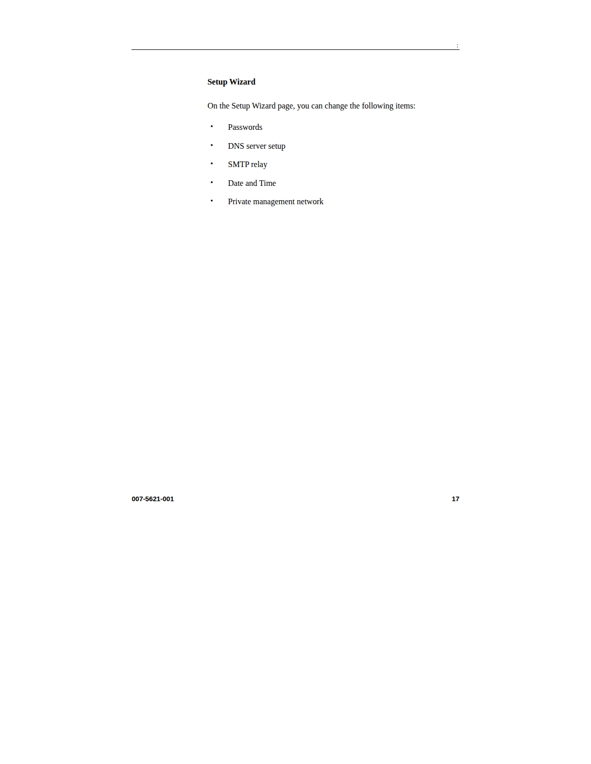:
Setup Wizard
On the Setup Wizard page, you can change the following items:
Passwords
DNS server setup
SMTP relay
Date and Time
Private management network
007-5621-001
17